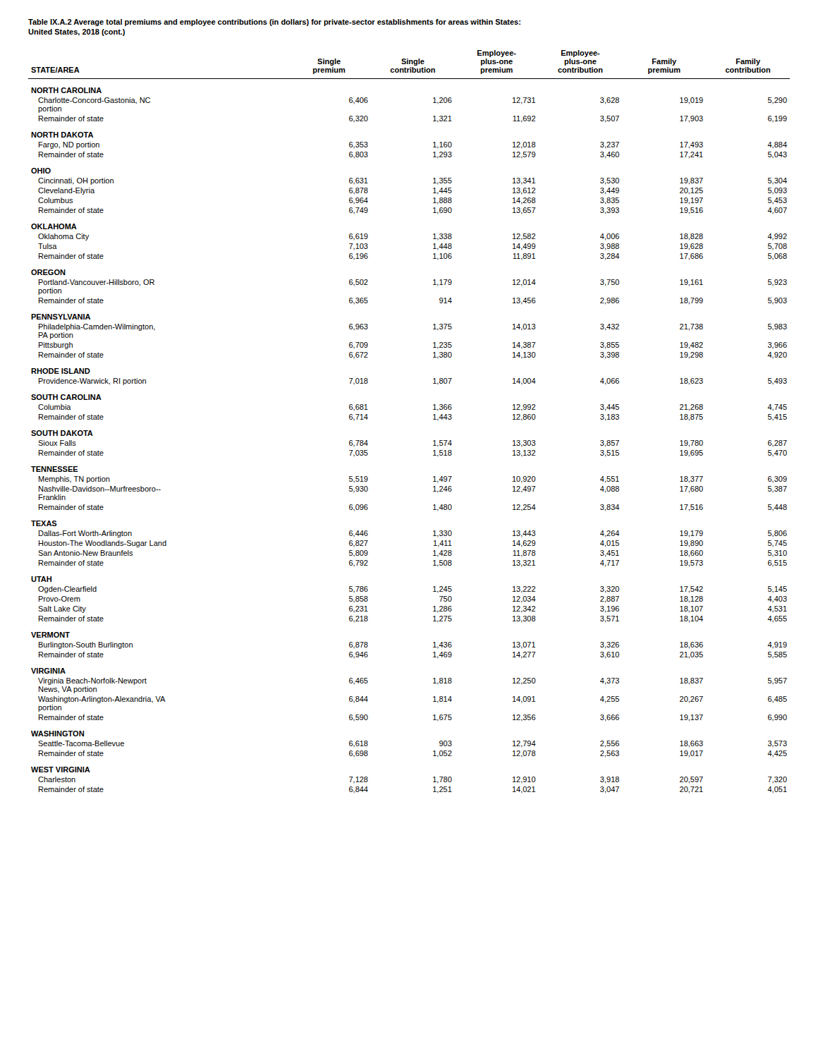Table IX.A.2 Average total premiums and employee contributions (in dollars) for private-sector establishments for areas within States:
United States, 2018 (cont.)
| STATE/AREA | Single premium | Single contribution | Employee- plus-one premium | Employee- plus-one contribution | Family premium | Family contribution |
| --- | --- | --- | --- | --- | --- | --- |
| NORTH CAROLINA |
| Charlotte-Concord-Gastonia, NC portion | 6,406 | 1,206 | 12,731 | 3,628 | 19,019 | 5,290 |
| Remainder of state | 6,320 | 1,321 | 11,692 | 3,507 | 17,903 | 6,199 |
| NORTH DAKOTA |
| Fargo, ND portion | 6,353 | 1,160 | 12,018 | 3,237 | 17,493 | 4,884 |
| Remainder of state | 6,803 | 1,293 | 12,579 | 3,460 | 17,241 | 5,043 |
| OHIO |
| Cincinnati, OH portion | 6,631 | 1,355 | 13,341 | 3,530 | 19,837 | 5,304 |
| Cleveland-Elyria | 6,878 | 1,445 | 13,612 | 3,449 | 20,125 | 5,093 |
| Columbus | 6,964 | 1,888 | 14,268 | 3,835 | 19,197 | 5,453 |
| Remainder of state | 6,749 | 1,690 | 13,657 | 3,393 | 19,516 | 4,607 |
| OKLAHOMA |
| Oklahoma City | 6,619 | 1,338 | 12,582 | 4,006 | 18,828 | 4,992 |
| Tulsa | 7,103 | 1,448 | 14,499 | 3,988 | 19,628 | 5,708 |
| Remainder of state | 6,196 | 1,106 | 11,891 | 3,284 | 17,686 | 5,068 |
| OREGON |
| Portland-Vancouver-Hillsboro, OR portion | 6,502 | 1,179 | 12,014 | 3,750 | 19,161 | 5,923 |
| Remainder of state | 6,365 | 914 | 13,456 | 2,986 | 18,799 | 5,903 |
| PENNSYLVANIA |
| Philadelphia-Camden-Wilmington, PA portion | 6,963 | 1,375 | 14,013 | 3,432 | 21,738 | 5,983 |
| Pittsburgh | 6,709 | 1,235 | 14,387 | 3,855 | 19,482 | 3,966 |
| Remainder of state | 6,672 | 1,380 | 14,130 | 3,398 | 19,298 | 4,920 |
| RHODE ISLAND |
| Providence-Warwick, RI portion | 7,018 | 1,807 | 14,004 | 4,066 | 18,623 | 5,493 |
| SOUTH CAROLINA |
| Columbia | 6,681 | 1,366 | 12,992 | 3,445 | 21,268 | 4,745 |
| Remainder of state | 6,714 | 1,443 | 12,860 | 3,183 | 18,875 | 5,415 |
| SOUTH DAKOTA |
| Sioux Falls | 6,784 | 1,574 | 13,303 | 3,857 | 19,780 | 6,287 |
| Remainder of state | 7,035 | 1,518 | 13,132 | 3,515 | 19,695 | 5,470 |
| TENNESSEE |
| Memphis, TN portion | 5,519 | 1,497 | 10,920 | 4,551 | 18,377 | 6,309 |
| Nashville-Davidson--Murfreesboro-- Franklin | 5,930 | 1,246 | 12,497 | 4,088 | 17,680 | 5,387 |
| Remainder of state | 6,096 | 1,480 | 12,254 | 3,834 | 17,516 | 5,448 |
| TEXAS |
| Dallas-Fort Worth-Arlington | 6,446 | 1,330 | 13,443 | 4,264 | 19,179 | 5,806 |
| Houston-The Woodlands-Sugar Land | 6,827 | 1,411 | 14,629 | 4,015 | 19,890 | 5,745 |
| San Antonio-New Braunfels | 5,809 | 1,428 | 11,878 | 3,451 | 18,660 | 5,310 |
| Remainder of state | 6,792 | 1,508 | 13,321 | 4,717 | 19,573 | 6,515 |
| UTAH |
| Ogden-Clearfield | 5,786 | 1,245 | 13,222 | 3,320 | 17,542 | 5,145 |
| Provo-Orem | 5,858 | 750 | 12,034 | 2,887 | 18,128 | 4,403 |
| Salt Lake City | 6,231 | 1,286 | 12,342 | 3,196 | 18,107 | 4,531 |
| Remainder of state | 6,218 | 1,275 | 13,308 | 3,571 | 18,104 | 4,655 |
| VERMONT |
| Burlington-South Burlington | 6,878 | 1,436 | 13,071 | 3,326 | 18,636 | 4,919 |
| Remainder of state | 6,946 | 1,469 | 14,277 | 3,610 | 21,035 | 5,585 |
| VIRGINIA |
| Virginia Beach-Norfolk-Newport News, VA portion | 6,465 | 1,818 | 12,250 | 4,373 | 18,837 | 5,957 |
| Washington-Arlington-Alexandria, VA portion | 6,844 | 1,814 | 14,091 | 4,255 | 20,267 | 6,485 |
| Remainder of state | 6,590 | 1,675 | 12,356 | 3,666 | 19,137 | 6,990 |
| WASHINGTON |
| Seattle-Tacoma-Bellevue | 6,618 | 903 | 12,794 | 2,556 | 18,663 | 3,573 |
| Remainder of state | 6,698 | 1,052 | 12,078 | 2,563 | 19,017 | 4,425 |
| WEST VIRGINIA |
| Charleston | 7,128 | 1,780 | 12,910 | 3,918 | 20,597 | 7,320 |
| Remainder of state | 6,844 | 1,251 | 14,021 | 3,047 | 20,721 | 4,051 |